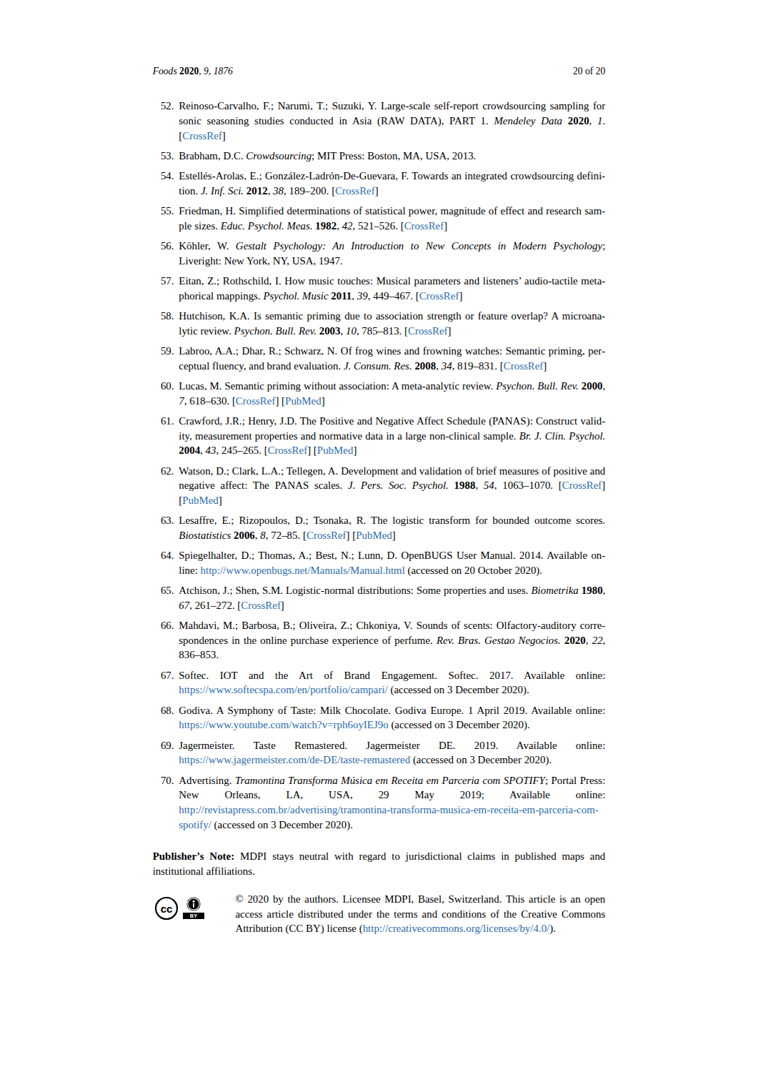Foods 2020, 9, 1876
20 of 20
Reinoso-Carvalho, F.; Narumi, T.; Suzuki, Y. Large-scale self-report crowdsourcing sampling for sonic seasoning studies conducted in Asia (RAW DATA), PART 1. Mendeley Data 2020, 1. [CrossRef]
Brabham, D.C. Crowdsourcing; MIT Press: Boston, MA, USA, 2013.
Estellés-Arolas, E.; González-Ladrón-De-Guevara, F. Towards an integrated crowdsourcing definition. J. Inf. Sci. 2012, 38, 189–200. [CrossRef]
Friedman, H. Simplified determinations of statistical power, magnitude of effect and research sample sizes. Educ. Psychol. Meas. 1982, 42, 521–526. [CrossRef]
Köhler, W. Gestalt Psychology: An Introduction to New Concepts in Modern Psychology; Liveright: New York, NY, USA, 1947.
Eitan, Z.; Rothschild, I. How music touches: Musical parameters and listeners’ audio-tactile metaphorical mappings. Psychol. Music 2011, 39, 449–467. [CrossRef]
Hutchison, K.A. Is semantic priming due to association strength or feature overlap? A microanalytic review. Psychon. Bull. Rev. 2003, 10, 785–813. [CrossRef]
Labroo, A.A.; Dhar, R.; Schwarz, N. Of frog wines and frowning watches: Semantic priming, perceptual fluency, and brand evaluation. J. Consum. Res. 2008, 34, 819–831. [CrossRef]
Lucas, M. Semantic priming without association: A meta-analytic review. Psychon. Bull. Rev. 2000, 7, 618–630. [CrossRef] [PubMed]
Crawford, J.R.; Henry, J.D. The Positive and Negative Affect Schedule (PANAS): Construct validity, measurement properties and normative data in a large non-clinical sample. Br. J. Clin. Psychol. 2004, 43, 245–265. [CrossRef] [PubMed]
Watson, D.; Clark, L.A.; Tellegen, A. Development and validation of brief measures of positive and negative affect: The PANAS scales. J. Pers. Soc. Psychol. 1988, 54, 1063–1070. [CrossRef] [PubMed]
Lesaffre, E.; Rizopoulos, D.; Tsonaka, R. The logistic transform for bounded outcome scores. Biostatistics 2006, 8, 72–85. [CrossRef] [PubMed]
Spiegelhalter, D.; Thomas, A.; Best, N.; Lunn, D. OpenBUGS User Manual. 2014. Available online: http://www.openbugs.net/Manuals/Manual.html (accessed on 20 October 2020).
Atchison, J.; Shen, S.M. Logistic-normal distributions: Some properties and uses. Biometrika 1980, 67, 261–272. [CrossRef]
Mahdavi, M.; Barbosa, B.; Oliveira, Z.; Chkoniya, V. Sounds of scents: Olfactory-auditory correspondences in the online purchase experience of perfume. Rev. Bras. Gestao Negocios. 2020, 22, 836–853.
Softec. IOT and the Art of Brand Engagement. Softec. 2017. Available online: https://www.softecspa.com/en/portfolio/campari/ (accessed on 3 December 2020).
Godiva. A Symphony of Taste: Milk Chocolate. Godiva Europe. 1 April 2019. Available online: https://www.youtube.com/watch?v=rph6oyIEJ9o (accessed on 3 December 2020).
Jagermeister. Taste Remastered. Jagermeister DE. 2019. Available online: https://www.jagermeister.com/de-DE/taste-remastered (accessed on 3 December 2020).
Advertising. Tramontina Transforma Música em Receita em Parceria com SPOTIFY; Portal Press: New Orleans, LA, USA, 29 May 2019; Available online: http://revistapress.com.br/advertising/tramontina-transforma-musica-em-receita-em-parceria-com-spotify/ (accessed on 3 December 2020).
Publisher’s Note: MDPI stays neutral with regard to jurisdictional claims in published maps and institutional affiliations.
cc BY
© 2020 by the authors. Licensee MDPI, Basel, Switzerland. This article is an open access article distributed under the terms and conditions of the Creative Commons Attribution (CC BY) license (http://creativecommons.org/licenses/by/4.0/).